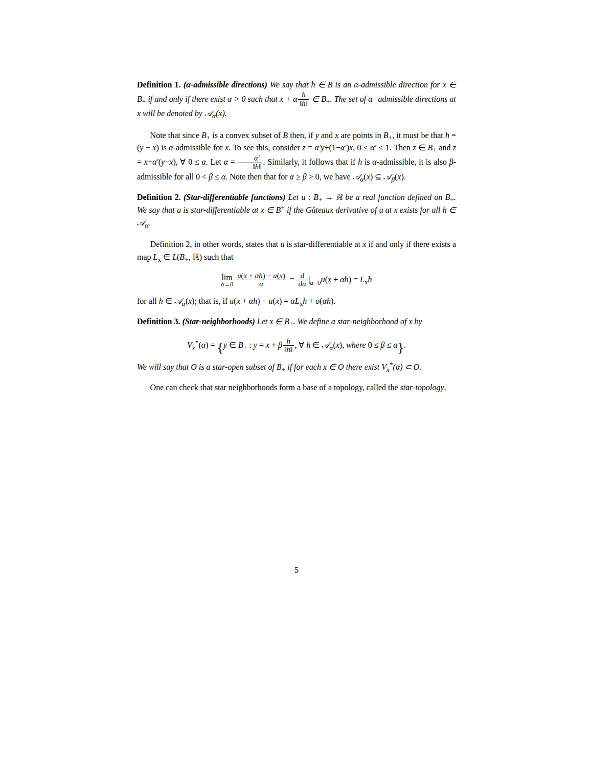Definition 1. (α-admissible directions) We say that h ∈ B is an α-admissible direction for x ∈ B+ if and only if there exist α > 0 such that x + αh‖h‖ ∈ B+. The set of α−admissible directions at x will be denoted by 𝒜α(x).
Note that since B+ is a convex subset of B then, if y and x are points in B+, it must be that h = (y − x) is α-admissible for x. To see this, consider z = α′y+(1−α′)x, 0 ≤ α′ ≤ 1. Then z ∈ B+ and z = x+α′(y−x), ∀ 0 ≤ α. Let α = α′‖h‖. Similarly, it follows that if h is α-admissible, it is also β-admissible for all 0 < β ≤ α. Note then that for α ≥ β > 0, we have 𝒜α(x) ⊆ 𝒜β(x).
Definition 2. (Star-differentiable functions) Let u : B+ → ℝ be a real function defined on B+. We say that u is star-differentiable at x ∈ B+ if the Gâteaux derivative of u at x exists for all h ∈ 𝒜α.
Definition 2, in other words, states that u is star-differentiable at x if and only if there exists a map Lx ∈ L(B+, ℝ) such that
lim α→0 u(x + αh) − u(x) α = ddα|α=0u(x + αh) = Lxh
for all h ∈ 𝒜α(x); that is, if u(x + αh) − u(x) = αLxh + o(αh).
Definition 3. (Star-neighborhoods) Let x ∈ B+. We define a star-neighborhood of x by
Vx*(α) = {y ∈ B+ : y = x + βh‖h‖, ∀ h ∈ 𝒜α(x), where 0 ≤ β ≤ α}.
We will say that O is a star-open subset of B+ if for each x ∈ O there exist Vx*(α) ⊂ O.
One can check that star neighborhoods form a base of a topology, called the star-topology.
5